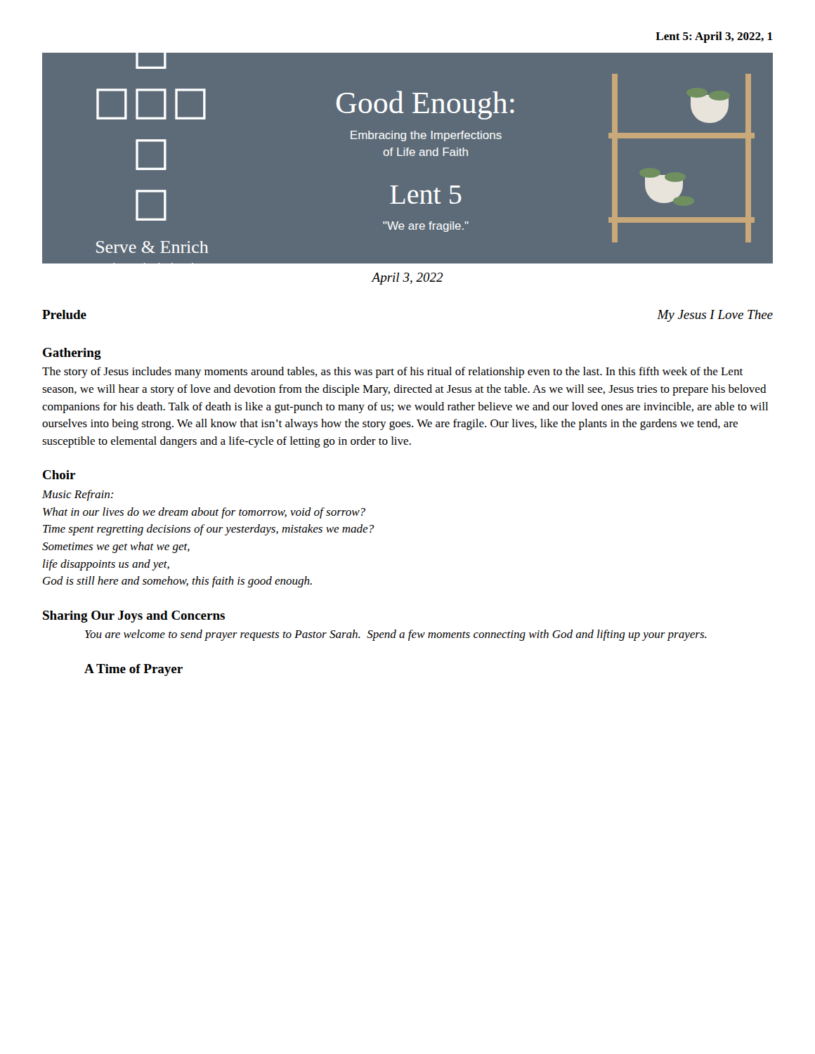Lent 5: April 3, 2022, 1
☐
☐☐☐
☐
☐ Serve & Enrich Zion United Church
of Christ
Good Enough: Embracing the Imperfections
of Life and Faith Lent 5 "We are fragile."
April 3, 2022
Prelude My Jesus I Love Thee
Gathering
The story of Jesus includes many moments around tables, as this was part of his ritual of relationship even to the last. In this fifth week of the Lent season, we will hear a story of love and devotion from the disciple Mary, directed at Jesus at the table. As we will see, Jesus tries to prepare his beloved companions for his death. Talk of death is like a gut-punch to many of us; we would rather believe we and our loved ones are invincible, are able to will ourselves into being strong. We all know that isn’t always how the story goes. We are fragile. Our lives, like the plants in the gardens we tend, are susceptible to elemental dangers and a life-cycle of letting go in order to live.
Choir
Music Refrain:
What in our lives do we dream about for tomorrow, void of sorrow?
Time spent regretting decisions of our yesterdays, mistakes we made?
Sometimes we get what we get,
life disappoints us and yet,
God is still here and somehow, this faith is good enough.
Sharing Our Joys and Concerns
You are welcome to send prayer requests to Pastor Sarah. Spend a few moments connecting with God and lifting up your prayers.
A Time of Prayer